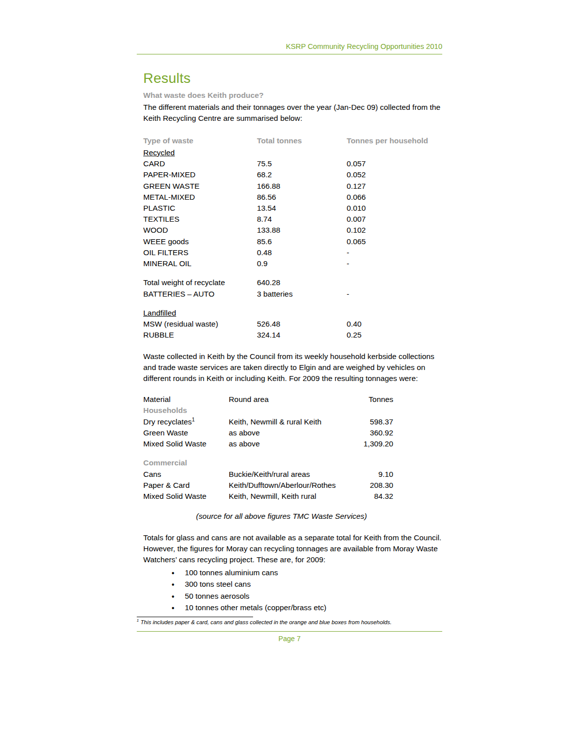KSRP Community Recycling Opportunities 2010
Results
What waste does Keith produce?
The different materials and their tonnages over the year (Jan-Dec 09) collected from the Keith Recycling Centre are summarised below:
| Type of waste | Total tonnes | Tonnes per household |
| --- | --- | --- |
| Recycled |
| CARD | 75.5 | 0.057 |
| PAPER-MIXED | 68.2 | 0.052 |
| GREEN WASTE | 166.88 | 0.127 |
| METAL-MIXED | 86.56 | 0.066 |
| PLASTIC | 13.54 | 0.010 |
| TEXTILES | 8.74 | 0.007 |
| WOOD | 133.88 | 0.102 |
| WEEE goods | 85.6 | 0.065 |
| OIL FILTERS | 0.48 | - |
| MINERAL OIL | 0.9 | - |
| Total weight of recyclate | 640.28 | |
| BATTERIES – AUTO | 3 batteries | - |
| Landfilled |
| MSW (residual waste) | 526.48 | 0.40 |
| RUBBLE | 324.14 | 0.25 |
Waste collected in Keith by the Council from its weekly household kerbside collections and trade waste services are taken directly to Elgin and are weighed by vehicles on different rounds in Keith or including Keith. For 2009 the resulting tonnages were:
| Material | Round area | Tonnes |
| Households | | |
| Dry recyclates 1 | Keith, Newmill & rural Keith | 598.37 |
| Green Waste | as above | 360.92 |
| Mixed Solid Waste | as above | 1,309.20 |
| Commercial | | |
| Cans | Buckie/Keith/rural areas | 9.10 |
| Paper & Card | Keith/Dufftown/Aberlour/Rothes | 208.30 |
| Mixed Solid Waste | Keith, Newmill, Keith rural | 84.32 |
(source for all above figures TMC Waste Services)
Totals for glass and cans are not available as a separate total for Keith from the Council. However, the figures for Moray can recycling tonnages are available from Moray Waste Watchers’ cans recycling project. These are, for 2009:
100 tonnes aluminium cans
300 tons steel cans
50 tonnes aerosols
10 tonnes other metals (copper/brass etc)
1 This includes paper & card, cans and glass collected in the orange and blue boxes from households.
Page 7